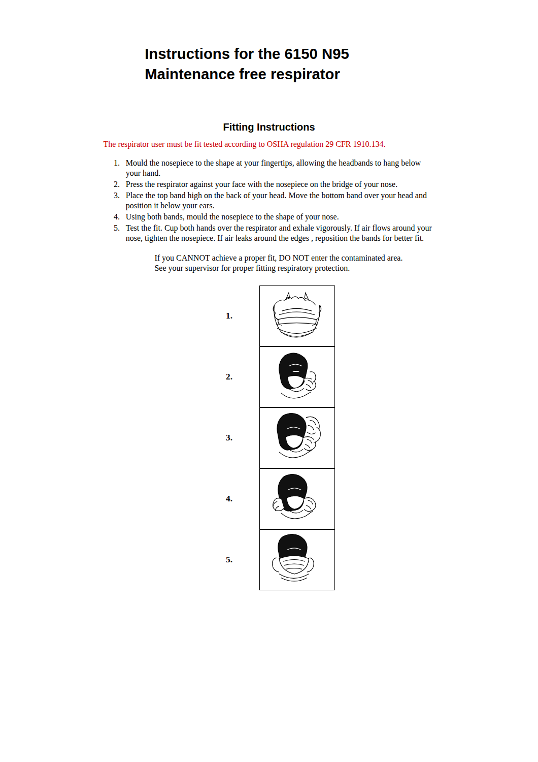Instructions for the 6150 N95Maintenance free respirator
Fitting Instructions
The respirator user must be fit tested according to OSHA regulation 29 CFR 1910.134.
Mould the nosepiece to the shape at your fingertips, allowing the headbands to hang below your hand.
Press the respirator against your face with the nosepiece on the bridge of your nose.
Place the top band high on the back of your head. Move the bottom band over your head and position it below your ears.
Using both bands, mould the nosepiece to the shape of your nose.
Test the fit. Cup both hands over the respirator and exhale vigorously. If air flows around your nose, tighten the nosepiece. If air leaks around the edges , reposition the bands for better fit.
If you CANNOT achieve a proper fit, DO NOT enter the contaminated area.
See your supervisor for proper fitting respiratory protection.
| 1. | |
| 2. | |
| 3. | |
| 4. | |
| 5. | |